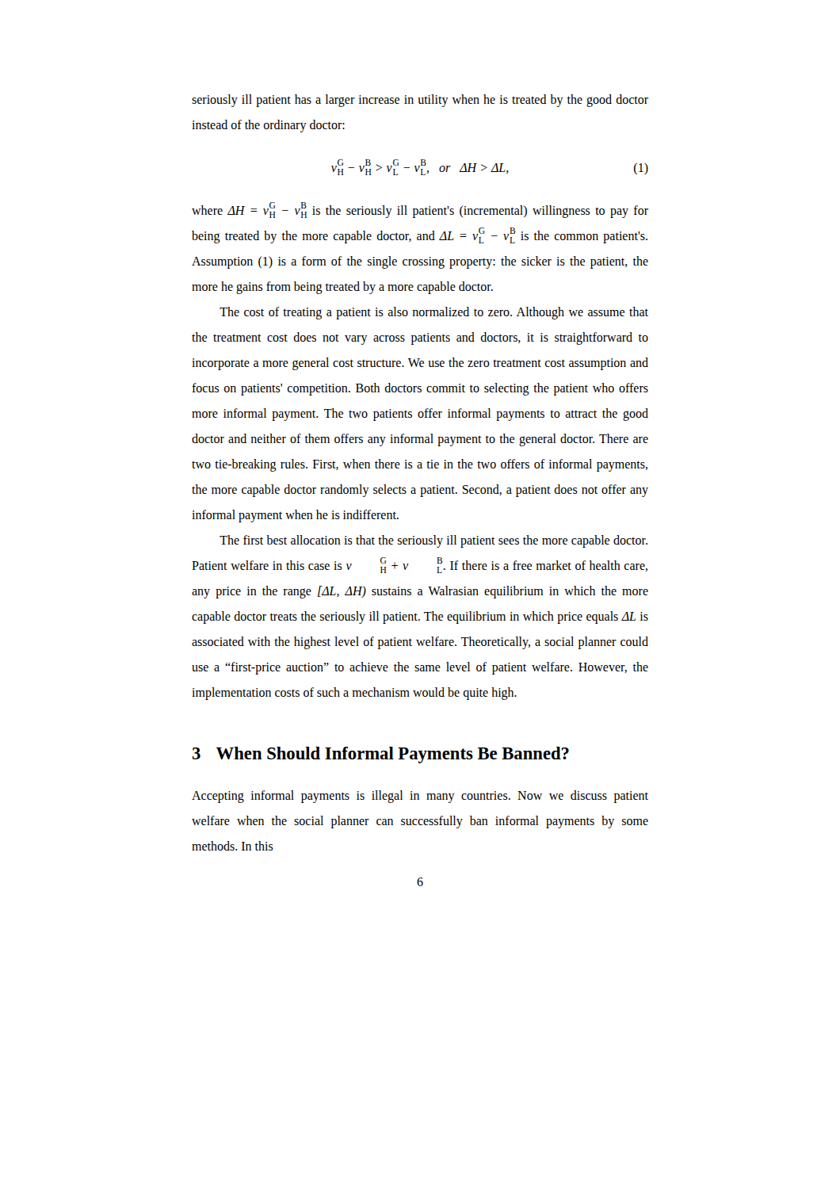seriously ill patient has a larger increase in utility when he is treated by the good doctor instead of the ordinary doctor:
vGH − vBH > vGL − vBL, or ΔH > ΔL, (1)
where ΔH = vGH − vBH is the seriously ill patient's (incremental) willingness to pay for being treated by the more capable doctor, and ΔL = vGL − vBL is the common patient's. Assumption (1) is a form of the single crossing property: the sicker is the patient, the more he gains from being treated by a more capable doctor.
The cost of treating a patient is also normalized to zero. Although we assume that the treatment cost does not vary across patients and doctors, it is straightforward to incorporate a more general cost structure. We use the zero treatment cost assumption and focus on patients' competition. Both doctors commit to selecting the patient who offers more informal payment. The two patients offer informal payments to attract the good doctor and neither of them offers any informal payment to the general doctor. There are two tie-breaking rules. First, when there is a tie in the two offers of informal payments, the more capable doctor randomly selects a patient. Second, a patient does not offer any informal payment when he is indifferent.
The first best allocation is that the seriously ill patient sees the more capable doctor. Patient welfare in this case is vGH + vBL. If there is a free market of health care, any price in the range [ΔL, ΔH) sustains a Walrasian equilibrium in which the more capable doctor treats the seriously ill patient. The equilibrium in which price equals ΔL is associated with the highest level of patient welfare. Theoretically, a social planner could use a “first-price auction” to achieve the same level of patient welfare. However, the implementation costs of such a mechanism would be quite high.
3 When Should Informal Payments Be Banned?
Accepting informal payments is illegal in many countries. Now we discuss patient welfare when the social planner can successfully ban informal payments by some methods. In this
6